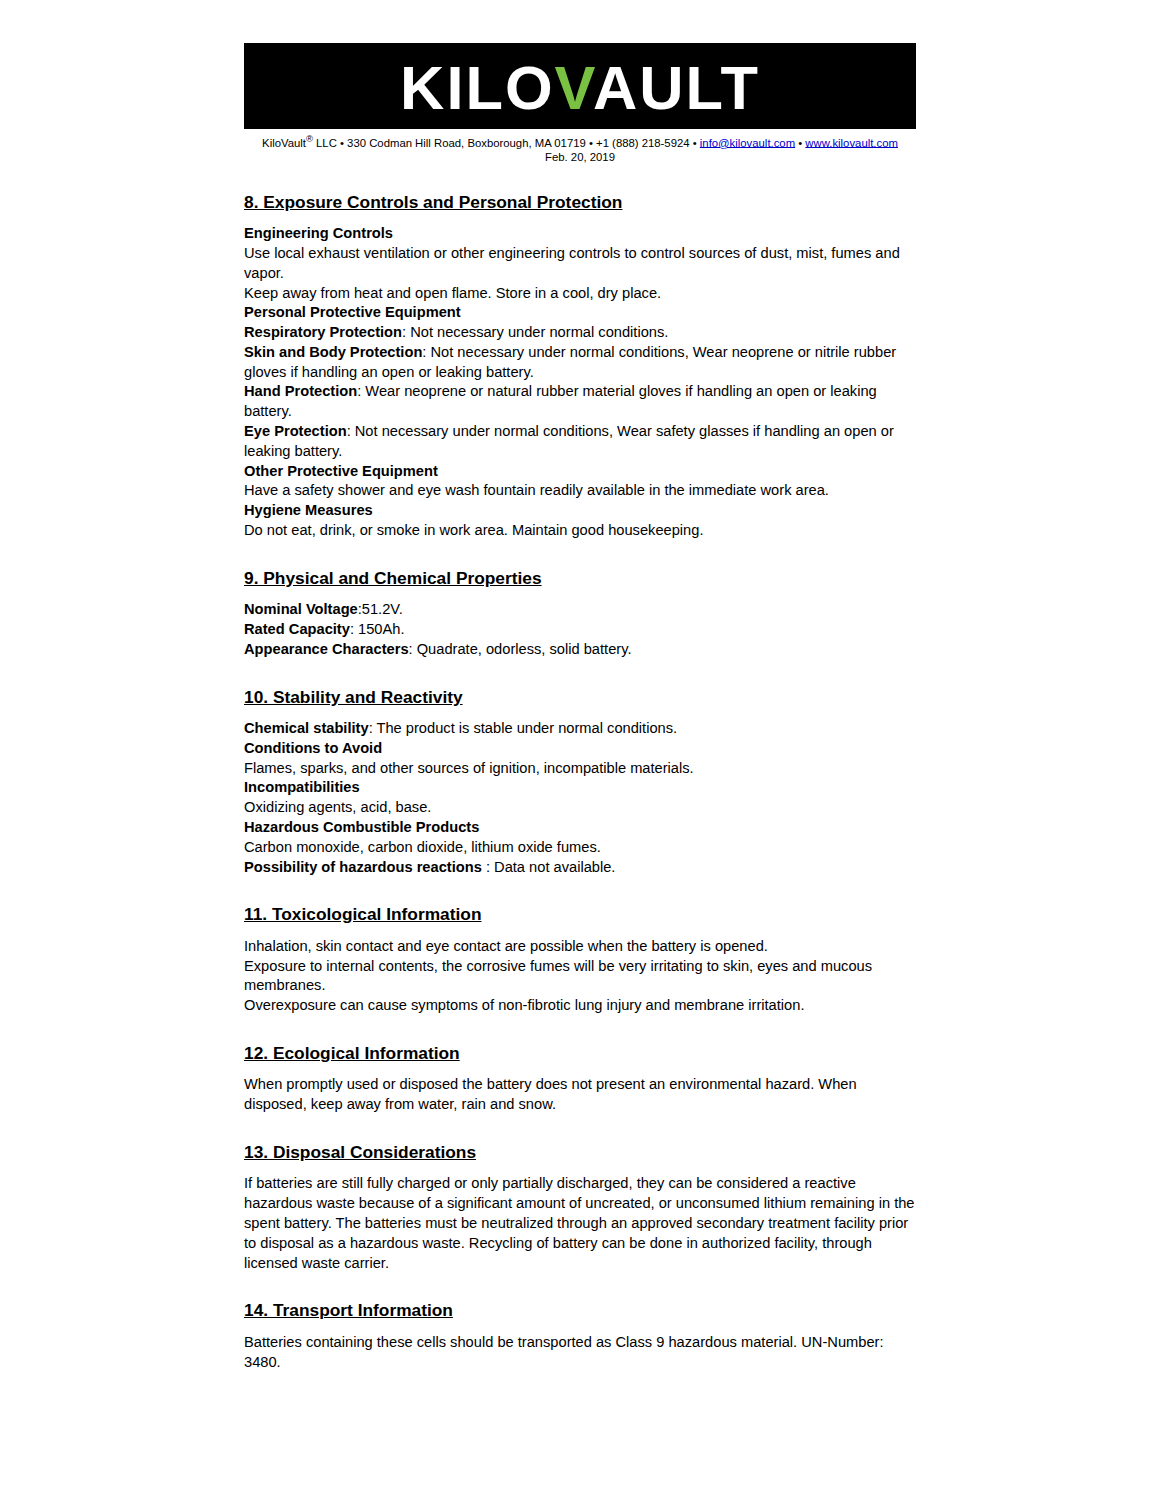KILOVAULT
KiloVault® LLC • 330 Codman Hill Road, Boxborough, MA 01719 • +1 (888) 218-5924 • info@kilovault.com • www.kilovault.com
Feb. 20, 2019
8. Exposure Controls and Personal Protection
Engineering Controls
Use local exhaust ventilation or other engineering controls to control sources of dust, mist, fumes and vapor.
Keep away from heat and open flame. Store in a cool, dry place.
Personal Protective Equipment
Respiratory Protection: Not necessary under normal conditions.
Skin and Body Protection: Not necessary under normal conditions, Wear neoprene or nitrile rubber gloves if handling an open or leaking battery.
Hand Protection: Wear neoprene or natural rubber material gloves if handling an open or leaking battery.
Eye Protection: Not necessary under normal conditions, Wear safety glasses if handling an open or leaking battery.
Other Protective Equipment
Have a safety shower and eye wash fountain readily available in the immediate work area.
Hygiene Measures
Do not eat, drink, or smoke in work area. Maintain good housekeeping.
9. Physical and Chemical Properties
Nominal Voltage:51.2V.
Rated Capacity: 150Ah.
Appearance Characters: Quadrate, odorless, solid battery.
10. Stability and Reactivity
Chemical stability: The product is stable under normal conditions.
Conditions to Avoid
Flames, sparks, and other sources of ignition, incompatible materials.
Incompatibilities
Oxidizing agents, acid, base.
Hazardous Combustible Products
Carbon monoxide, carbon dioxide, lithium oxide fumes.
Possibility of hazardous reactions : Data not available.
11. Toxicological Information
Inhalation, skin contact and eye contact are possible when the battery is opened.
Exposure to internal contents, the corrosive fumes will be very irritating to skin, eyes and mucous membranes.
Overexposure can cause symptoms of non-fibrotic lung injury and membrane irritation.
12. Ecological Information
When promptly used or disposed the battery does not present an environmental hazard. When disposed, keep away from water, rain and snow.
13. Disposal Considerations
If batteries are still fully charged or only partially discharged, they can be considered a reactive hazardous waste because of a significant amount of uncreated, or unconsumed lithium remaining in the spent battery. The batteries must be neutralized through an approved secondary treatment facility prior to disposal as a hazardous waste. Recycling of battery can be done in authorized facility, through licensed waste carrier.
14. Transport Information
Batteries containing these cells should be transported as Class 9 hazardous material. UN-Number: 3480.